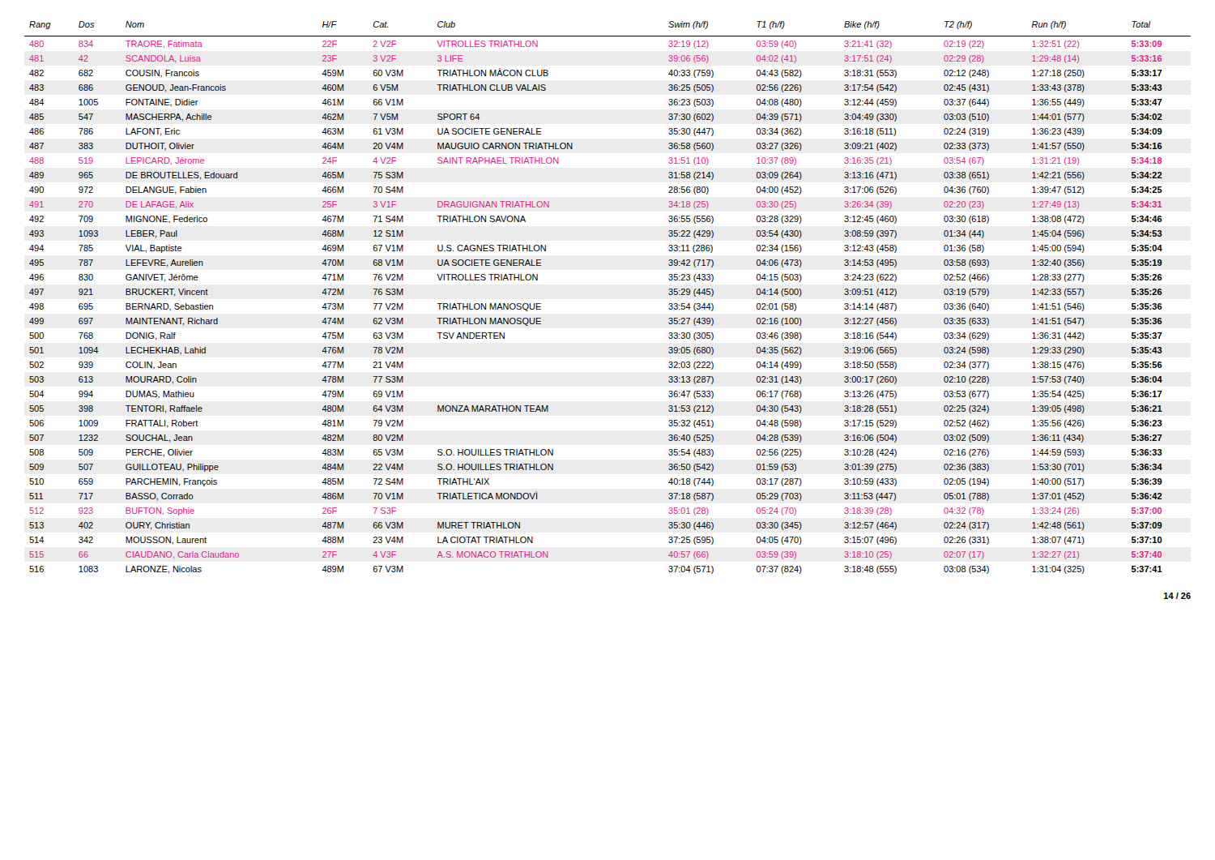| Rang | Dos | Nom | H/F | Cat. | Club | Swim (h/f) | T1 (h/f) | Bike (h/f) | T2 (h/f) | Run (h/f) | Total |
| --- | --- | --- | --- | --- | --- | --- | --- | --- | --- | --- | --- |
| 480 | 834 | TRAORE, Fatimata | 22F | 2 V2F | VITROLLES TRIATHLON | 32:19 (12) | 03:59 (40) | 3:21:41 (32) | 02:19 (22) | 1:32:51 (22) | 5:33:09 |
| 481 | 42 | SCANDOLA, Luisa | 23F | 3 V2F | 3 LIFE | 39:06 (56) | 04:02 (41) | 3:17:51 (24) | 02:29 (28) | 1:29:48 (14) | 5:33:16 |
| 482 | 682 | COUSIN, Francois | 459M | 60 V3M | TRIATHLON MÂCON CLUB | 40:33 (759) | 04:43 (582) | 3:18:31 (553) | 02:12 (248) | 1:27:18 (250) | 5:33:17 |
| 483 | 686 | GENOUD, Jean-Francois | 460M | 6 V5M | TRIATHLON CLUB VALAIS | 36:25 (505) | 02:56 (226) | 3:17:54 (542) | 02:45 (431) | 1:33:43 (378) | 5:33:43 |
| 484 | 1005 | FONTAINE, Didier | 461M | 66 V1M | | 36:23 (503) | 04:08 (480) | 3:12:44 (459) | 03:37 (644) | 1:36:55 (449) | 5:33:47 |
| 485 | 547 | MASCHERPA, Achille | 462M | 7 V5M | SPORT 64 | 37:30 (602) | 04:39 (571) | 3:04:49 (330) | 03:03 (510) | 1:44:01 (577) | 5:34:02 |
| 486 | 786 | LAFONT, Eric | 463M | 61 V3M | UA SOCIETE GENERALE | 35:30 (447) | 03:34 (362) | 3:16:18 (511) | 02:24 (319) | 1:36:23 (439) | 5:34:09 |
| 487 | 383 | DUTHOIT, Olivier | 464M | 20 V4M | MAUGUIO CARNON TRIATHLON | 36:58 (560) | 03:27 (326) | 3:09:21 (402) | 02:33 (373) | 1:41:57 (550) | 5:34:16 |
| 488 | 519 | LEPICARD, Jérome | 24F | 4 V2F | SAINT RAPHAEL TRIATHLON | 31:51 (10) | 10:37 (89) | 3:16:35 (21) | 03:54 (67) | 1:31:21 (19) | 5:34:18 |
| 489 | 965 | DE BROUTELLES, Edouard | 465M | 75 S3M | | 31:58 (214) | 03:09 (264) | 3:13:16 (471) | 03:38 (651) | 1:42:21 (556) | 5:34:22 |
| 490 | 972 | DELANGUE, Fabien | 466M | 70 S4M | | 28:56 (80) | 04:00 (452) | 3:17:06 (526) | 04:36 (760) | 1:39:47 (512) | 5:34:25 |
| 491 | 270 | DE LAFAGE, Alix | 25F | 3 V1F | DRAGUIGNAN TRIATHLON | 34:18 (25) | 03:30 (25) | 3:26:34 (39) | 02:20 (23) | 1:27:49 (13) | 5:34:31 |
| 492 | 709 | MIGNONE, Federico | 467M | 71 S4M | TRIATHLON SAVONA | 36:55 (556) | 03:28 (329) | 3:12:45 (460) | 03:30 (618) | 1:38:08 (472) | 5:34:46 |
| 493 | 1093 | LEBER, Paul | 468M | 12 S1M | | 35:22 (429) | 03:54 (430) | 3:08:59 (397) | 01:34 (44) | 1:45:04 (596) | 5:34:53 |
| 494 | 785 | VIAL, Baptiste | 469M | 67 V1M | U.S. CAGNES TRIATHLON | 33:11 (286) | 02:34 (156) | 3:12:43 (458) | 01:36 (58) | 1:45:00 (594) | 5:35:04 |
| 495 | 787 | LEFEVRE, Aurelien | 470M | 68 V1M | UA SOCIETE GENERALE | 39:42 (717) | 04:06 (473) | 3:14:53 (495) | 03:58 (693) | 1:32:40 (356) | 5:35:19 |
| 496 | 830 | GANIVET, Jérôme | 471M | 76 V2M | VITROLLES TRIATHLON | 35:23 (433) | 04:15 (503) | 3:24:23 (622) | 02:52 (466) | 1:28:33 (277) | 5:35:26 |
| 497 | 921 | BRUCKERT, Vincent | 472M | 76 S3M | | 35:29 (445) | 04:14 (500) | 3:09:51 (412) | 03:19 (579) | 1:42:33 (557) | 5:35:26 |
| 498 | 695 | BERNARD, Sebastien | 473M | 77 V2M | TRIATHLON MANOSQUE | 33:54 (344) | 02:01 (58) | 3:14:14 (487) | 03:36 (640) | 1:41:51 (546) | 5:35:36 |
| 499 | 697 | MAINTENANT, Richard | 474M | 62 V3M | TRIATHLON MANOSQUE | 35:27 (439) | 02:16 (100) | 3:12:27 (456) | 03:35 (633) | 1:41:51 (547) | 5:35:36 |
| 500 | 768 | DONIG, Ralf | 475M | 63 V3M | TSV ANDERTEN | 33:30 (305) | 03:46 (398) | 3:18:16 (544) | 03:34 (629) | 1:36:31 (442) | 5:35:37 |
| 501 | 1094 | LECHEKHAB, Lahid | 476M | 78 V2M | | 39:05 (680) | 04:35 (562) | 3:19:06 (565) | 03:24 (598) | 1:29:33 (290) | 5:35:43 |
| 502 | 939 | COLIN, Jean | 477M | 21 V4M | | 32:03 (222) | 04:14 (499) | 3:18:50 (558) | 02:34 (377) | 1:38:15 (476) | 5:35:56 |
| 503 | 613 | MOURARD, Colin | 478M | 77 S3M | | 33:13 (287) | 02:31 (143) | 3:00:17 (260) | 02:10 (228) | 1:57:53 (740) | 5:36:04 |
| 504 | 994 | DUMAS, Mathieu | 479M | 69 V1M | | 36:47 (533) | 06:17 (768) | 3:13:26 (475) | 03:53 (677) | 1:35:54 (425) | 5:36:17 |
| 505 | 398 | TENTORI, Raffaele | 480M | 64 V3M | MONZA MARATHON TEAM | 31:53 (212) | 04:30 (543) | 3:18:28 (551) | 02:25 (324) | 1:39:05 (498) | 5:36:21 |
| 506 | 1009 | FRATTALI, Robert | 481M | 79 V2M | | 35:32 (451) | 04:48 (598) | 3:17:15 (529) | 02:52 (462) | 1:35:56 (426) | 5:36:23 |
| 507 | 1232 | SOUCHAL, Jean | 482M | 80 V2M | | 36:40 (525) | 04:28 (539) | 3:16:06 (504) | 03:02 (509) | 1:36:11 (434) | 5:36:27 |
| 508 | 509 | PERCHE, Olivier | 483M | 65 V3M | S.O. HOUILLES TRIATHLON | 35:54 (483) | 02:56 (225) | 3:10:28 (424) | 02:16 (276) | 1:44:59 (593) | 5:36:33 |
| 509 | 507 | GUILLOTEAU, Philippe | 484M | 22 V4M | S.O. HOUILLES TRIATHLON | 36:50 (542) | 01:59 (53) | 3:01:39 (275) | 02:36 (383) | 1:53:30 (701) | 5:36:34 |
| 510 | 659 | PARCHEMIN, François | 485M | 72 S4M | TRIATHL'AIX | 40:18 (744) | 03:17 (287) | 3:10:59 (433) | 02:05 (194) | 1:40:00 (517) | 5:36:39 |
| 511 | 717 | BASSO, Corrado | 486M | 70 V1M | TRIATLETICA MONDOVÌ | 37:18 (587) | 05:29 (703) | 3:11:53 (447) | 05:01 (788) | 1:37:01 (452) | 5:36:42 |
| 512 | 923 | BUFTON, Sophie | 26F | 7 S3F | | 35:01 (28) | 05:24 (70) | 3:18:39 (28) | 04:32 (78) | 1:33:24 (26) | 5:37:00 |
| 513 | 402 | OURY, Christian | 487M | 66 V3M | MURET TRIATHLON | 35:30 (446) | 03:30 (345) | 3:12:57 (464) | 02:24 (317) | 1:42:48 (561) | 5:37:09 |
| 514 | 342 | MOUSSON, Laurent | 488M | 23 V4M | LA CIOTAT TRIATHLON | 37:25 (595) | 04:05 (470) | 3:15:07 (496) | 02:26 (331) | 1:38:07 (471) | 5:37:10 |
| 515 | 66 | CIAUDANO, Carla Ciaudano | 27F | 4 V3F | A.S. MONACO TRIATHLON | 40:57 (66) | 03:59 (39) | 3:18:10 (25) | 02:07 (17) | 1:32:27 (21) | 5:37:40 |
| 516 | 1083 | LARONZE, Nicolas | 489M | 67 V3M | | 37:04 (571) | 07:37 (824) | 3:18:48 (555) | 03:08 (534) | 1:31:04 (325) | 5:37:41 |
14 / 26